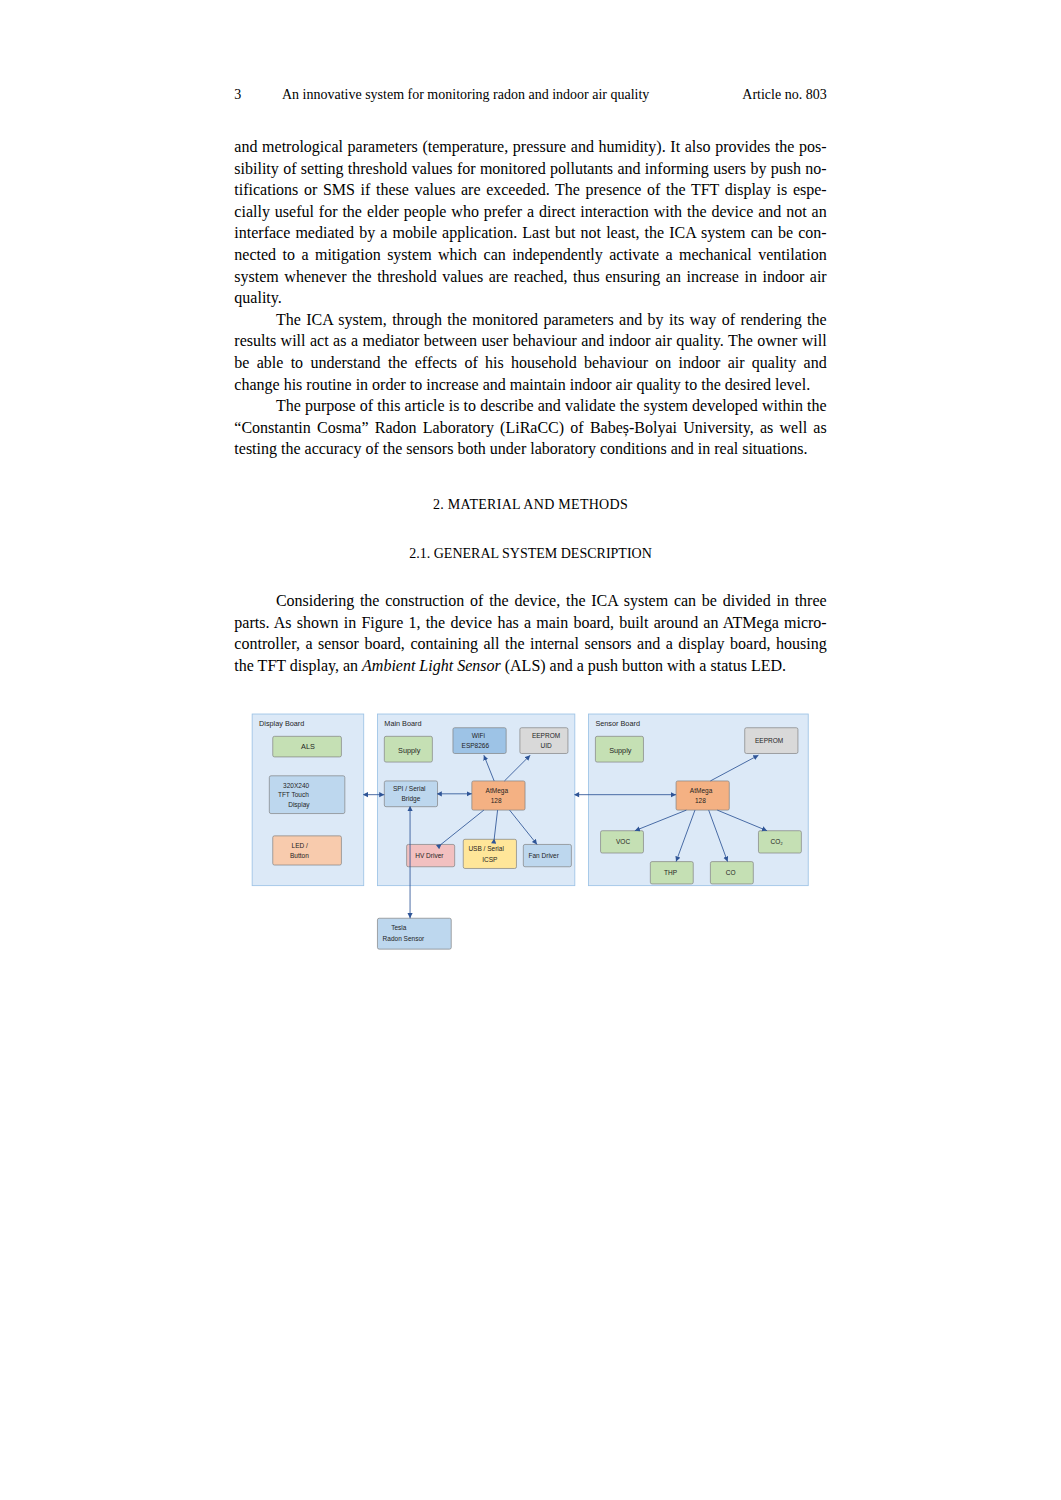3 An innovative system for monitoring radon and indoor air quality Article no. 803
and metrological parameters (temperature, pressure and humidity). It also provides the possibility of setting threshold values for monitored pollutants and informing users by push notifications or SMS if these values are exceeded. The presence of the TFT display is especially useful for the elder people who prefer a direct interaction with the device and not an interface mediated by a mobile application. Last but not least, the ICA system can be connected to a mitigation system which can independently activate a mechanical ventilation system whenever the threshold values are reached, thus ensuring an increase in indoor air quality.
The ICA system, through the monitored parameters and by its way of rendering the results will act as a mediator between user behaviour and indoor air quality. The owner will be able to understand the effects of his household behaviour on indoor air quality and change his routine in order to increase and maintain indoor air quality to the desired level.
The purpose of this article is to describe and validate the system developed within the “Constantin Cosma” Radon Laboratory (LiRaCC) of Babeș-Bolyai University, as well as testing the accuracy of the sensors both under laboratory conditions and in real situations.
2. Material and methods
2.1. General system description
Considering the construction of the device, the ICA system can be divided in three parts. As shown in Figure 1, the device has a main board, built around an ATMega microcontroller, a sensor board, containing all the internal sensors and a display board, housing the TFT display, an Ambient Light Sensor (ALS) and a push button with a status LED.
Display Board ALS 320X240 TFT Touch Display LED / Button Main Board Supply WiFi ESP8266 EEPROM UID SPI / Serial Bridge AtMega 128 HV Driver USB / Serial ICSP Fan Driver Sensor Board Supply EEPROM AtMega 128 VOC CO₂ THP CO Tesla Radon Sensor